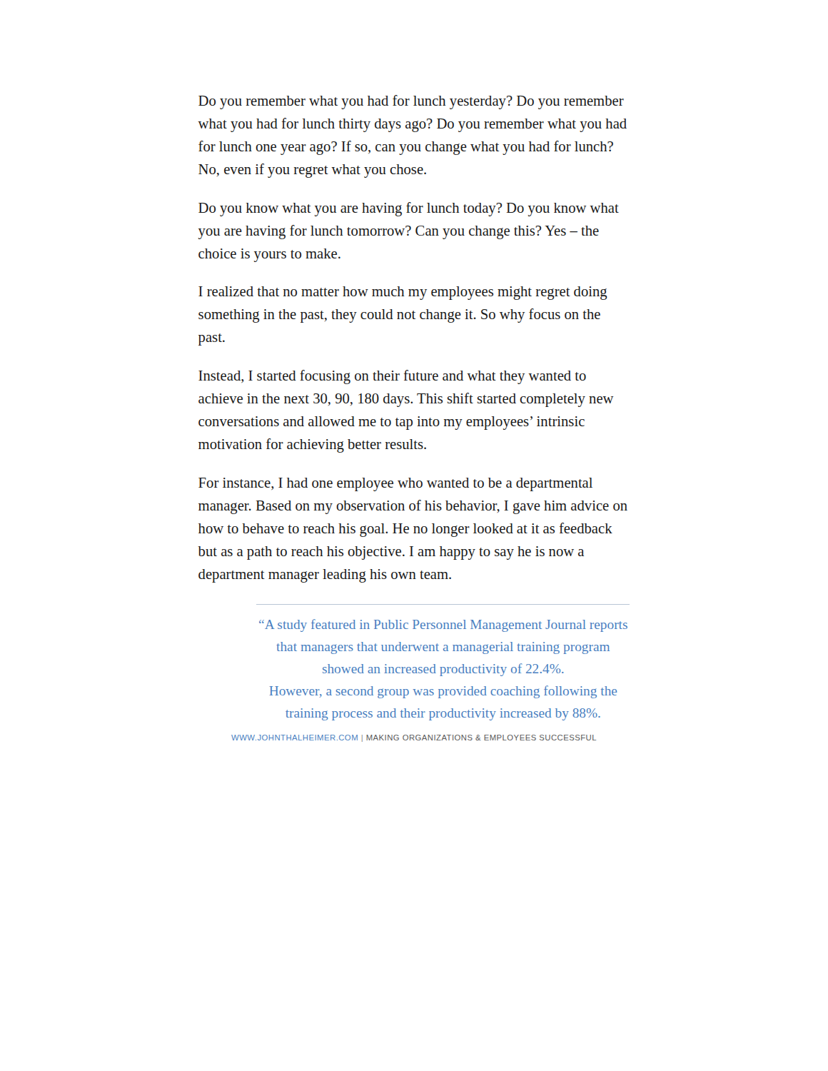Do you remember what you had for lunch yesterday? Do you remember what you had for lunch thirty days ago? Do you remember what you had for lunch one year ago? If so, can you change what you had for lunch? No, even if you regret what you chose.
Do you know what you are having for lunch today? Do you know what you are having for lunch tomorrow? Can you change this? Yes – the choice is yours to make.
I realized that no matter how much my employees might regret doing something in the past, they could not change it. So why focus on the past.
Instead, I started focusing on their future and what they wanted to achieve in the next 30, 90, 180 days. This shift started completely new conversations and allowed me to tap into my employees’ intrinsic motivation for achieving better results.
For instance, I had one employee who wanted to be a departmental manager. Based on my observation of his behavior, I gave him advice on how to behave to reach his goal. He no longer looked at it as feedback but as a path to reach his objective. I am happy to say he is now a department manager leading his own team.
“A study featured in Public Personnel Management Journal reports that managers that underwent a managerial training program showed an increased productivity of 22.4%.
However, a second group was provided coaching following the training process and their productivity increased by 88%.
WWW.JOHNTHALHEIMER.COM | MAKING ORGANIZATIONS & EMPLOYEES SUCCESSFUL